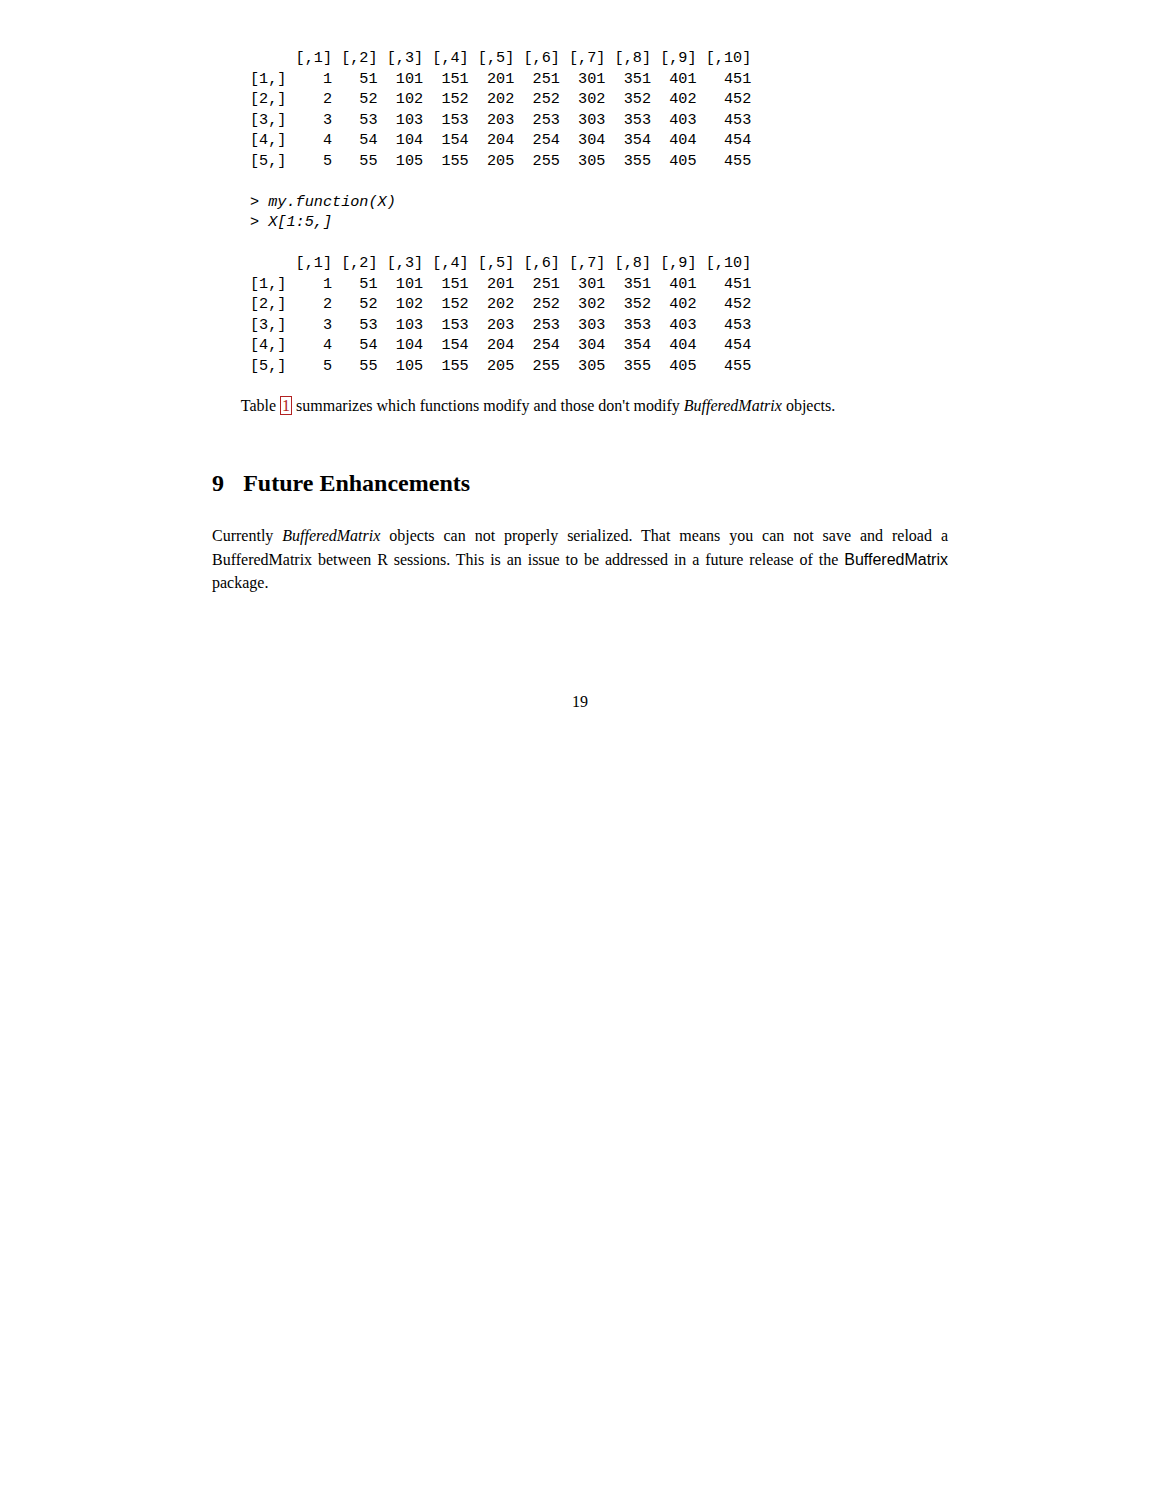[,1] [,2] [,3] [,4] [,5] [,6] [,7] [,8] [,9] [,10]
[1,]    1   51  101  151  201  251  301  351  401   451
[2,]    2   52  102  152  202  252  302  352  402   452
[3,]    3   53  103  153  203  253  303  353  403   453
[4,]    4   54  104  154  204  254  304  354  404   454
[5,]    5   55  105  155  205  255  305  355  405   455

> my.function(X)
> X[1:5,]

     [,1] [,2] [,3] [,4] [,5] [,6] [,7] [,8] [,9] [,10]
[1,]    1   51  101  151  201  251  301  351  401   451
[2,]    2   52  102  152  202  252  302  352  402   452
[3,]    3   53  103  153  203  253  303  353  403   453
[4,]    4   54  104  154  204  254  304  354  404   454
[5,]    5   55  105  155  205  255  305  355  405   455
Table 1 summarizes which functions modify and those don't modify BufferedMatrix objects.
9 Future Enhancements
Currently BufferedMatrix objects can not properly serialized. That means you can not save and reload a BufferedMatrix between R sessions. This is an issue to be addressed in a future release of the BufferedMatrix package.
19